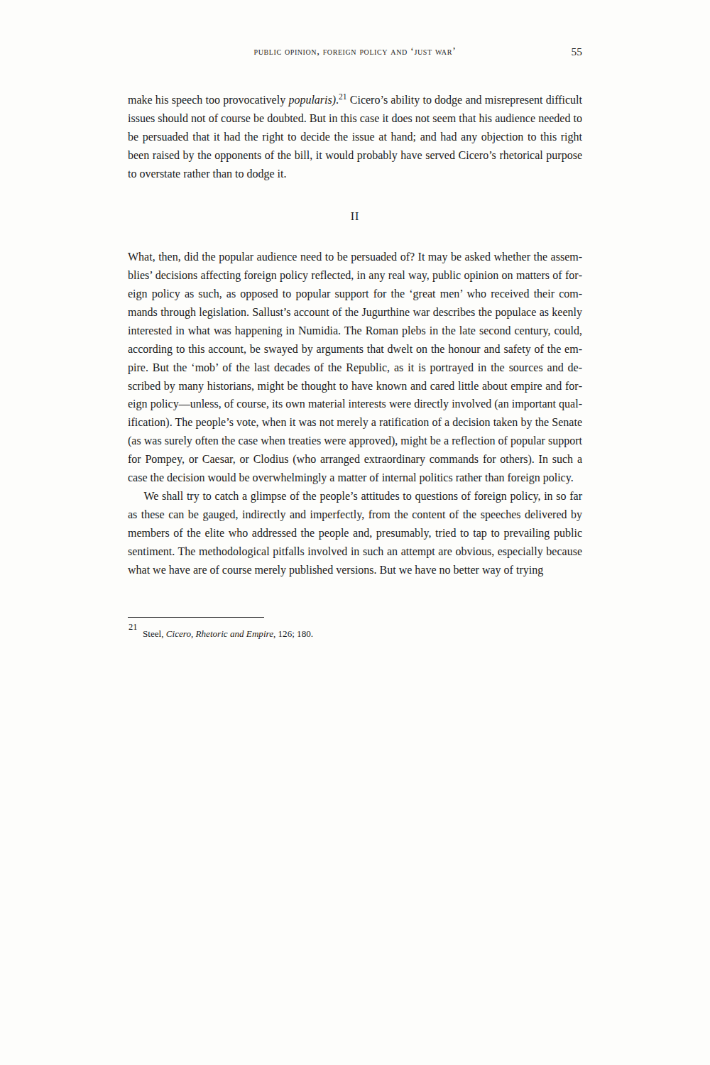public opinion, foreign policy and ‘just war’ 55
make his speech too provocatively popularis).21 Cicero’s ability to dodge and misrepresent difficult issues should not of course be doubted. But in this case it does not seem that his audience needed to be persuaded that it had the right to decide the issue at hand; and had any objection to this right been raised by the opponents of the bill, it would probably have served Cicero’s rhetorical purpose to overstate rather than to dodge it.
II
What, then, did the popular audience need to be persuaded of? It may be asked whether the assemblies’ decisions affecting foreign policy reflected, in any real way, public opinion on matters of foreign policy as such, as opposed to popular support for the ‘great men’ who received their commands through legislation. Sallust’s account of the Jugurthine war describes the populace as keenly interested in what was happening in Numidia. The Roman plebs in the late second century, could, according to this account, be swayed by arguments that dwelt on the honour and safety of the empire. But the ‘mob’ of the last decades of the Republic, as it is portrayed in the sources and described by many historians, might be thought to have known and cared little about empire and foreign policy—unless, of course, its own material interests were directly involved (an important qualification). The people’s vote, when it was not merely a ratification of a decision taken by the Senate (as was surely often the case when treaties were approved), might be a reflection of popular support for Pompey, or Caesar, or Clodius (who arranged extraordinary commands for others). In such a case the decision would be overwhelmingly a matter of internal politics rather than foreign policy.
We shall try to catch a glimpse of the people’s attitudes to questions of foreign policy, in so far as these can be gauged, indirectly and imperfectly, from the content of the speeches delivered by members of the elite who addressed the people and, presumably, tried to tap to prevailing public sentiment. The methodological pitfalls involved in such an attempt are obvious, especially because what we have are of course merely published versions. But we have no better way of trying
21 Steel, Cicero, Rhetoric and Empire, 126; 180.